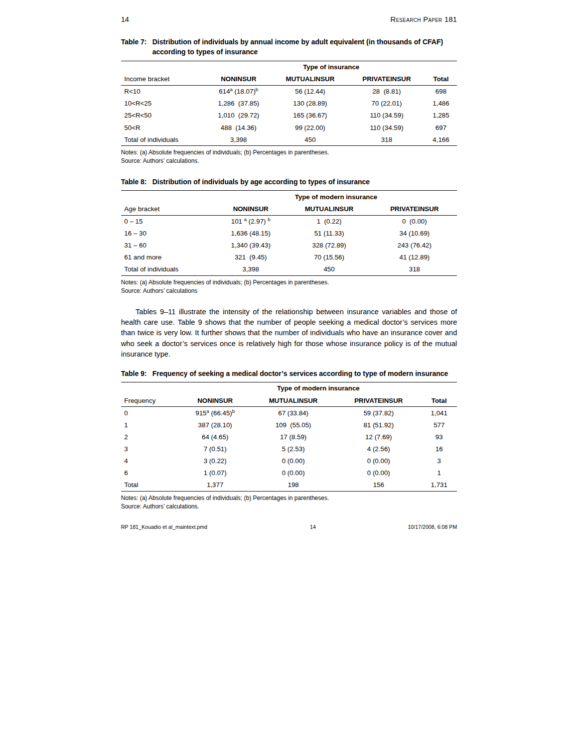14 Research Paper 181
Table 7: Distribution of individuals by annual income by adult equivalent (in thousands of CFAF) according to types of insurance
| | Type of insurance |
| --- | --- |
| Income bracket | NONINSUR | MUTUALINSUR | PRIVATEINSUR | Total |
| R<10 | 614 a (18.07) b | 56 (12.44) | 28 (8.81) | 698 |
| 10<R<25 | 1,286 (37.85) | 130 (28.89) | 70 (22.01) | 1,486 |
| 25<R<50 | 1,010 (29.72) | 165 (36.67) | 110 (34.59) | 1,285 |
| 50<R | 488 (14.36) | 99 (22.00) | 110 (34.59) | 697 |
| Total of individuals | 3,398 | 450 | 318 | 4,166 |
Notes: (a) Absolute frequencies of individuals; (b) Percentages in parentheses.
Source: Authors’ calculations.
Table 8: Distribution of individuals by age according to types of insurance
| | Type of modern insurance |
| --- | --- |
| Age bracket | NONINSUR | MUTUALINSUR | PRIVATEINSUR |
| 0 – 15 | 101 a (2.97) b | 1 (0.22) | 0 (0.00) |
| 16 – 30 | 1,636 (48.15) | 51 (11.33) | 34 (10.69) |
| 31 – 60 | 1,340 (39.43) | 328 (72.89) | 243 (76.42) |
| 61 and more | 321 (9.45) | 70 (15.56) | 41 (12.89) |
| Total of individuals | 3,398 | 450 | 318 |
Notes: (a) Absolute frequencies of individuals; (b) Percentages in parentheses.
Source: Authors’ calculations
Tables 9–11 illustrate the intensity of the relationship between insurance variables and those of health care use. Table 9 shows that the number of people seeking a medical doctor’s services more than twice is very low. It further shows that the number of individuals who have an insurance cover and who seek a doctor’s services once is relatively high for those whose insurance policy is of the mutual insurance type.
Table 9: Frequency of seeking a medical doctor’s services according to type of modern insurance
| | Type of modern insurance |
| --- | --- |
| Frequency | NONINSUR | MUTUALINSUR | PRIVATEINSUR | Total |
| 0 | 915 a (66.45) b | 67 (33.84) | 59 (37.82) | 1,041 |
| 1 | 387 (28.10) | 109 (55.05) | 81 (51.92) | 577 |
| 2 | 64 (4.65) | 17 (8.59) | 12 (7.69) | 93 |
| 3 | 7 (0.51) | 5 (2.53) | 4 (2.56) | 16 |
| 4 | 3 (0.22) | 0 (0.00) | 0 (0.00) | 3 |
| 6 | 1 (0.07) | 0 (0.00) | 0 (0.00) | 1 |
| Total | 1,377 | 198 | 156 | 1,731 |
Notes: (a) Absolute frequencies of individuals; (b) Percentages in parentheses.
Source: Authors’ calculations.
RP 181_Kouadio et al_maintext.pmd 14 10/17/2008, 6:08 PM